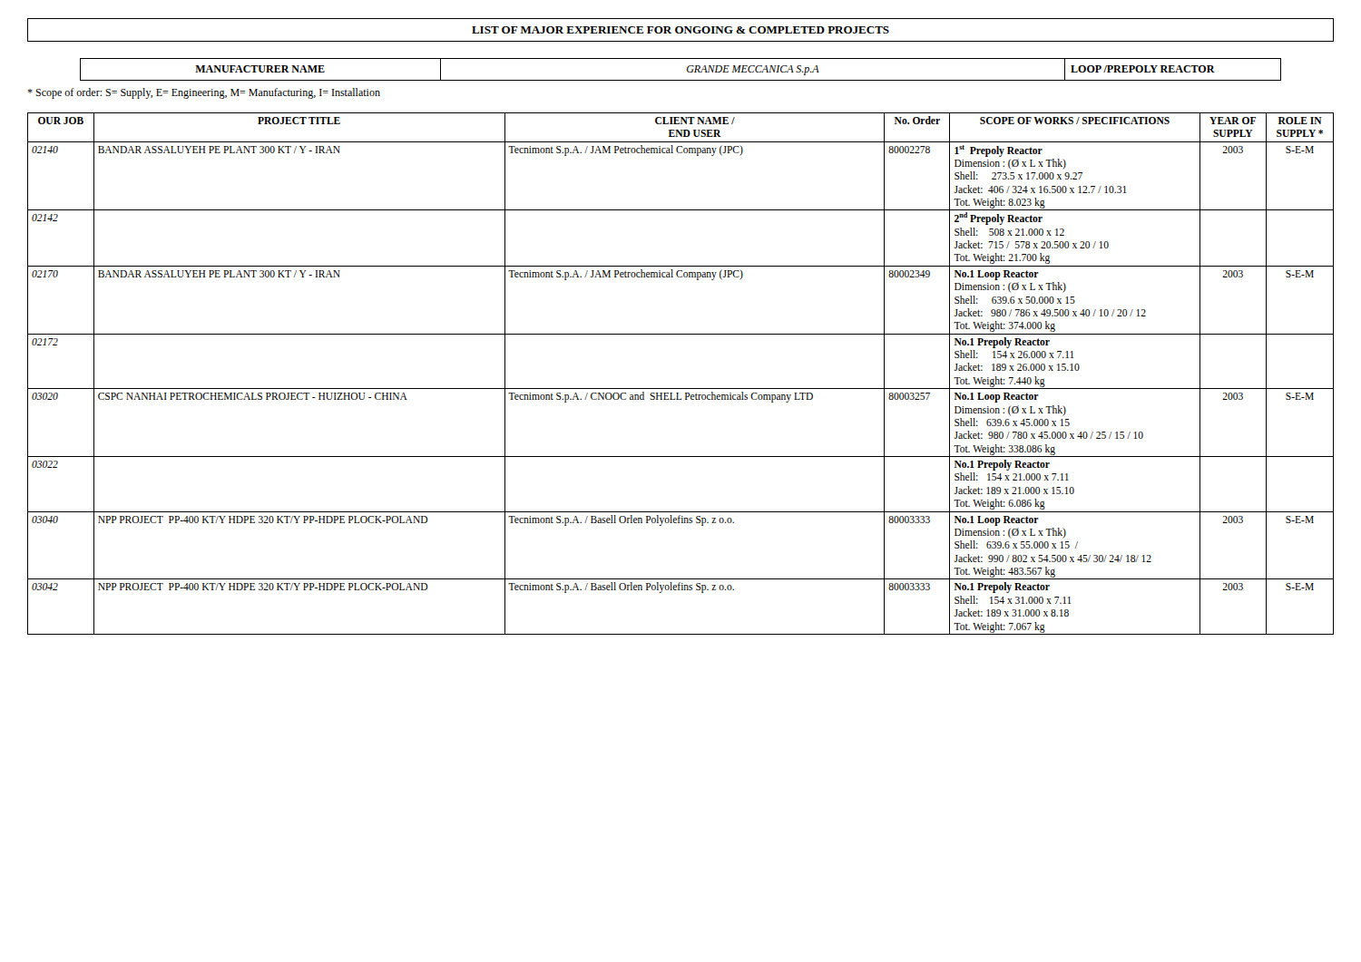LIST OF MAJOR EXPERIENCE FOR ONGOING & COMPLETED PROJECTS
| MANUFACTURER NAME | GRANDE MECCANICA S.p.A | LOOP /PREPOLY REACTOR |
* Scope of order: S= Supply, E= Engineering, M= Manufacturing, I= Installation
| OUR JOB | PROJECT TITLE | CLIENT NAME / END USER | No. Order | SCOPE OF WORKS / SPECIFICATIONS | YEAR OF SUPPLY | ROLE IN SUPPLY * |
| --- | --- | --- | --- | --- | --- | --- |
| 02140 | BANDAR ASSALUYEH PE PLANT 300 KT / Y - IRAN | Tecnimont S.p.A. / JAM Petrochemical Company (JPC) | 80002278 | 1 st Prepoly Reactor Dimension : (Ø x L x Thk) Shell: 273.5 x 17.000 x 9.27 Jacket: 406 / 324 x 16.500 x 12.7 / 10.31 Tot. Weight: 8.023 kg | 2003 | S-E-M |
| 02142 | | | | 2 nd Prepoly Reactor Shell: 508 x 21.000 x 12 Jacket: 715 / 578 x 20.500 x 20 / 10 Tot. Weight: 21.700 kg | | |
| 02170 | BANDAR ASSALUYEH PE PLANT 300 KT / Y - IRAN | Tecnimont S.p.A. / JAM Petrochemical Company (JPC) | 80002349 | No.1 Loop Reactor Dimension : (Ø x L x Thk) Shell: 639.6 x 50.000 x 15 Jacket: 980 / 786 x 49.500 x 40 / 10 / 20 / 12 Tot. Weight: 374.000 kg | 2003 | S-E-M |
| 02172 | | | | No.1 Prepoly Reactor Shell: 154 x 26.000 x 7.11 Jacket: 189 x 26.000 x 15.10 Tot. Weight: 7.440 kg | | |
| 03020 | CSPC NANHAI PETROCHEMICALS PROJECT - HUIZHOU - CHINA | Tecnimont S.p.A. / CNOOC and SHELL Petrochemicals Company LTD | 80003257 | No.1 Loop Reactor Dimension : (Ø x L x Thk) Shell: 639.6 x 45.000 x 15 Jacket: 980 / 780 x 45.000 x 40 / 25 / 15 / 10 Tot. Weight: 338.086 kg | 2003 | S-E-M |
| 03022 | | | | No.1 Prepoly Reactor Shell: 154 x 21.000 x 7.11 Jacket: 189 x 21.000 x 15.10 Tot. Weight: 6.086 kg | | |
| 03040 | NPP PROJECT PP-400 KT/Y HDPE 320 KT/Y PP-HDPE PLOCK-POLAND | Tecnimont S.p.A. / Basell Orlen Polyolefins Sp. z o.o. | 80003333 | No.1 Loop Reactor Dimension : (Ø x L x Thk) Shell: 639.6 x 55.000 x 15 / Jacket: 990 / 802 x 54.500 x 45/ 30/ 24/ 18/ 12 Tot. Weight: 483.567 kg | 2003 | S-E-M |
| 03042 | NPP PROJECT PP-400 KT/Y HDPE 320 KT/Y PP-HDPE PLOCK-POLAND | Tecnimont S.p.A. / Basell Orlen Polyolefins Sp. z o.o. | 80003333 | No.1 Prepoly Reactor Shell: 154 x 31.000 x 7.11 Jacket: 189 x 31.000 x 8.18 Tot. Weight: 7.067 kg | 2003 | S-E-M |